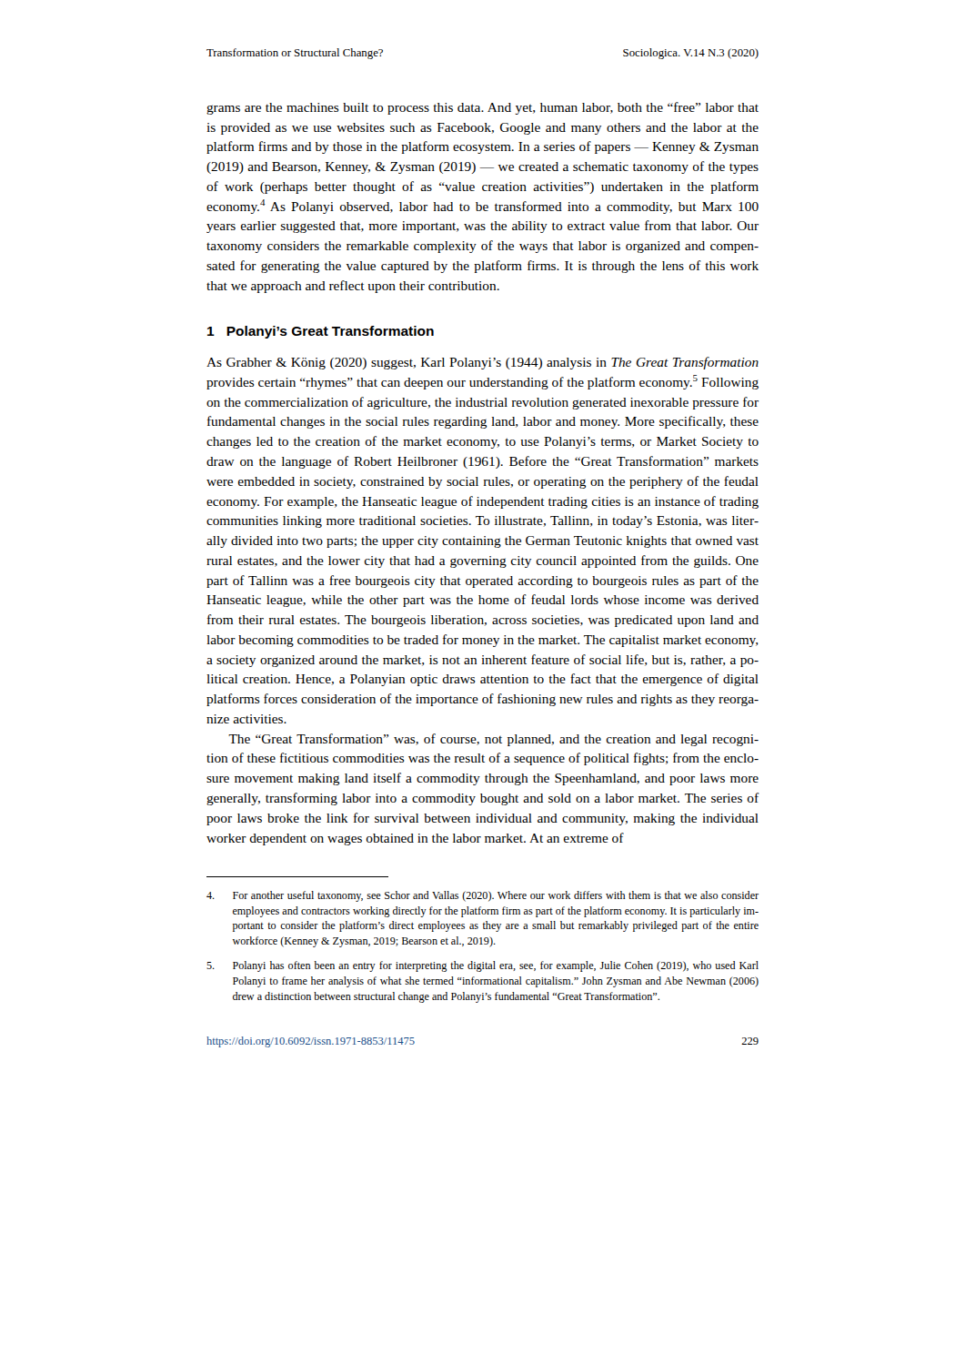Transformation or Structural Change?
Sociologica. V.14 N.3 (2020)
grams are the machines built to process this data. And yet, human labor, both the “free” labor that is provided as we use websites such as Facebook, Google and many others and the labor at the platform firms and by those in the platform ecosystem. In a series of papers — Kenney & Zysman (2019) and Bearson, Kenney, & Zysman (2019) — we created a schematic taxonomy of the types of work (perhaps better thought of as “value creation activities”) undertaken in the platform economy.4 As Polanyi observed, labor had to be transformed into a commodity, but Marx 100 years earlier suggested that, more important, was the ability to extract value from that labor. Our taxonomy considers the remarkable complexity of the ways that labor is organized and compensated for generating the value captured by the platform firms. It is through the lens of this work that we approach and reflect upon their contribution.
1 Polanyi’s Great Transformation
As Grabher & König (2020) suggest, Karl Polanyi’s (1944) analysis in The Great Transformation provides certain “rhymes” that can deepen our understanding of the platform economy.5 Following on the commercialization of agriculture, the industrial revolution generated inexorable pressure for fundamental changes in the social rules regarding land, labor and money. More specifically, these changes led to the creation of the market economy, to use Polanyi’s terms, or Market Society to draw on the language of Robert Heilbroner (1961). Before the “Great Transformation” markets were embedded in society, constrained by social rules, or operating on the periphery of the feudal economy. For example, the Hanseatic league of independent trading cities is an instance of trading communities linking more traditional societies. To illustrate, Tallinn, in today’s Estonia, was literally divided into two parts; the upper city containing the German Teutonic knights that owned vast rural estates, and the lower city that had a governing city council appointed from the guilds. One part of Tallinn was a free bourgeois city that operated according to bourgeois rules as part of the Hanseatic league, while the other part was the home of feudal lords whose income was derived from their rural estates. The bourgeois liberation, across societies, was predicated upon land and labor becoming commodities to be traded for money in the market. The capitalist market economy, a society organized around the market, is not an inherent feature of social life, but is, rather, a political creation. Hence, a Polanyian optic draws attention to the fact that the emergence of digital platforms forces consideration of the importance of fashioning new rules and rights as they reorganize activities.
The “Great Transformation” was, of course, not planned, and the creation and legal recognition of these fictitious commodities was the result of a sequence of political fights; from the enclosure movement making land itself a commodity through the Speenhamland, and poor laws more generally, transforming labor into a commodity bought and sold on a labor market. The series of poor laws broke the link for survival between individual and community, making the individual worker dependent on wages obtained in the labor market. At an extreme of
4.
For another useful taxonomy, see Schor and Vallas (2020). Where our work differs with them is that we also consider employees and contractors working directly for the platform firm as part of the platform economy. It is particularly important to consider the platform’s direct employees as they are a small but remarkably privileged part of the entire workforce (Kenney & Zysman, 2019; Bearson et al., 2019).
5.
Polanyi has often been an entry for interpreting the digital era, see, for example, Julie Cohen (2019), who used Karl Polanyi to frame her analysis of what she termed “informational capitalism.” John Zysman and Abe Newman (2006) drew a distinction between structural change and Polanyi’s fundamental “Great Transformation”.
https://doi.org/10.6092/issn.1971-8853/11475 229